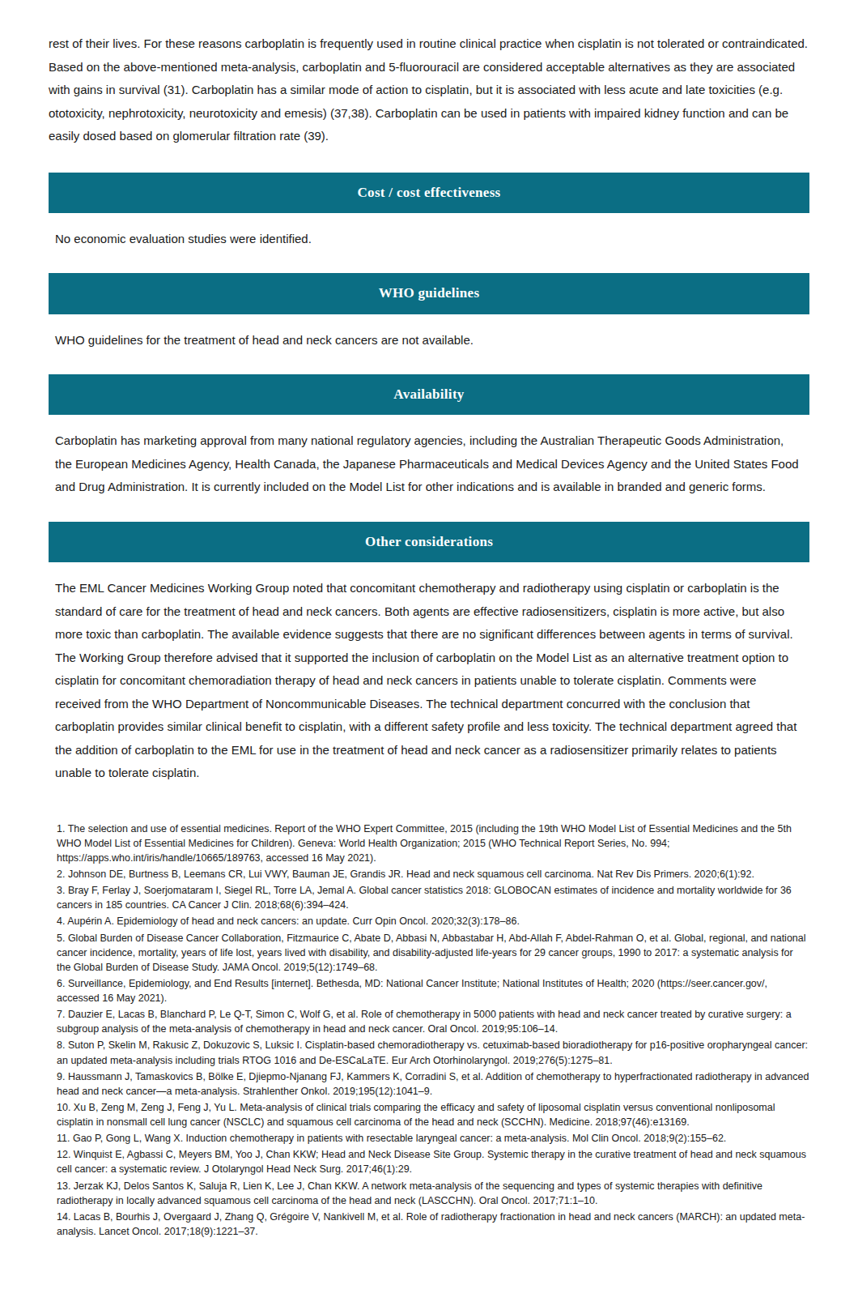rest of their lives. For these reasons carboplatin is frequently used in routine clinical practice when cisplatin is not tolerated or contraindicated. Based on the above-mentioned meta-analysis, carboplatin and 5-fluorouracil are considered acceptable alternatives as they are associated with gains in survival (31). Carboplatin has a similar mode of action to cisplatin, but it is associated with less acute and late toxicities (e.g. ototoxicity, nephrotoxicity, neurotoxicity and emesis) (37,38). Carboplatin can be used in patients with impaired kidney function and can be easily dosed based on glomerular filtration rate (39).
Cost / cost effectiveness
No economic evaluation studies were identified.
WHO guidelines
WHO guidelines for the treatment of head and neck cancers are not available.
Availability
Carboplatin has marketing approval from many national regulatory agencies, including the Australian Therapeutic Goods Administration, the European Medicines Agency, Health Canada, the Japanese Pharmaceuticals and Medical Devices Agency and the United States Food and Drug Administration. It is currently included on the Model List for other indications and is available in branded and generic forms.
Other considerations
The EML Cancer Medicines Working Group noted that concomitant chemotherapy and radiotherapy using cisplatin or carboplatin is the standard of care for the treatment of head and neck cancers. Both agents are effective radiosensitizers, cisplatin is more active, but also more toxic than carboplatin. The available evidence suggests that there are no significant differences between agents in terms of survival. The Working Group therefore advised that it supported the inclusion of carboplatin on the Model List as an alternative treatment option to cisplatin for concomitant chemoradiation therapy of head and neck cancers in patients unable to tolerate cisplatin. Comments were received from the WHO Department of Noncommunicable Diseases. The technical department concurred with the conclusion that carboplatin provides similar clinical benefit to cisplatin, with a different safety profile and less toxicity. The technical department agreed that the addition of carboplatin to the EML for use in the treatment of head and neck cancer as a radiosensitizer primarily relates to patients unable to tolerate cisplatin.
1. The selection and use of essential medicines. Report of the WHO Expert Committee, 2015 (including the 19th WHO Model List of Essential Medicines and the 5th WHO Model List of Essential Medicines for Children). Geneva: World Health Organization; 2015 (WHO Technical Report Series, No. 994; https://apps.who.int/iris/handle/10665/189763, accessed 16 May 2021).
2. Johnson DE, Burtness B, Leemans CR, Lui VWY, Bauman JE, Grandis JR. Head and neck squamous cell carcinoma. Nat Rev Dis Primers. 2020;6(1):92.
3. Bray F, Ferlay J, Soerjomataram I, Siegel RL, Torre LA, Jemal A. Global cancer statistics 2018: GLOBOCAN estimates of incidence and mortality worldwide for 36 cancers in 185 countries. CA Cancer J Clin. 2018;68(6):394–424.
4. Aupérin A. Epidemiology of head and neck cancers: an update. Curr Opin Oncol. 2020;32(3):178–86.
5. Global Burden of Disease Cancer Collaboration, Fitzmaurice C, Abate D, Abbasi N, Abbastabar H, Abd-Allah F, Abdel-Rahman O, et al. Global, regional, and national cancer incidence, mortality, years of life lost, years lived with disability, and disability-adjusted life-years for 29 cancer groups, 1990 to 2017: a systematic analysis for the Global Burden of Disease Study. JAMA Oncol. 2019;5(12):1749–68.
6. Surveillance, Epidemiology, and End Results [internet]. Bethesda, MD: National Cancer Institute; National Institutes of Health; 2020 (https://seer.cancer.gov/, accessed 16 May 2021).
7. Dauzier E, Lacas B, Blanchard P, Le Q-T, Simon C, Wolf G, et al. Role of chemotherapy in 5000 patients with head and neck cancer treated by curative surgery: a subgroup analysis of the meta-analysis of chemotherapy in head and neck cancer. Oral Oncol. 2019;95:106–14.
8. Suton P, Skelin M, Rakusic Z, Dokuzovic S, Luksic I. Cisplatin-based chemoradiotherapy vs. cetuximab-based bioradiotherapy for p16-positive oropharyngeal cancer: an updated meta-analysis including trials RTOG 1016 and De-ESCaLaTE. Eur Arch Otorhinolaryngol. 2019;276(5):1275–81.
9. Haussmann J, Tamaskovics B, Bölke E, Djiepmo-Njanang FJ, Kammers K, Corradini S, et al. Addition of chemotherapy to hyperfractionated radiotherapy in advanced head and neck cancer—a meta-analysis. Strahlenther Onkol. 2019;195(12):1041–9.
10. Xu B, Zeng M, Zeng J, Feng J, Yu L. Meta-analysis of clinical trials comparing the efficacy and safety of liposomal cisplatin versus conventional nonliposomal cisplatin in nonsmall cell lung cancer (NSCLC) and squamous cell carcinoma of the head and neck (SCCHN). Medicine. 2018;97(46):e13169.
11. Gao P, Gong L, Wang X. Induction chemotherapy in patients with resectable laryngeal cancer: a meta-analysis. Mol Clin Oncol. 2018;9(2):155–62.
12. Winquist E, Agbassi C, Meyers BM, Yoo J, Chan KKW; Head and Neck Disease Site Group. Systemic therapy in the curative treatment of head and neck squamous cell cancer: a systematic review. J Otolaryngol Head Neck Surg. 2017;46(1):29.
13. Jerzak KJ, Delos Santos K, Saluja R, Lien K, Lee J, Chan KKW. A network meta-analysis of the sequencing and types of systemic therapies with definitive radiotherapy in locally advanced squamous cell carcinoma of the head and neck (LASCCHN). Oral Oncol. 2017;71:1–10.
14. Lacas B, Bourhis J, Overgaard J, Zhang Q, Grégoire V, Nankivell M, et al. Role of radiotherapy fractionation in head and neck cancers (MARCH): an updated meta-analysis. Lancet Oncol. 2017;18(9):1221–37.